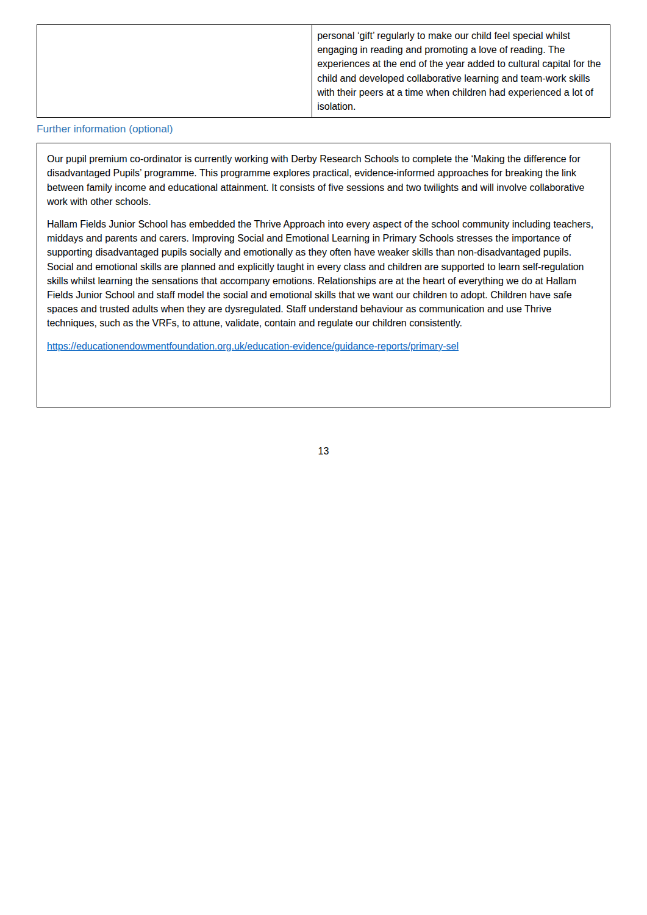| | personal ‘gift’ regularly to make our child feel special whilst engaging in reading and promoting a love of reading. The experiences at the end of the year added to cultural capital for the child and developed collaborative learning and team-work skills with their peers at a time when children had experienced a lot of isolation. |
Further information (optional)
Our pupil premium co-ordinator is currently working with Derby Research Schools to complete the ‘Making the difference for disadvantaged Pupils’ programme. This programme explores practical, evidence-informed approaches for breaking the link between family income and educational attainment. It consists of five sessions and two twilights and will involve collaborative work with other schools.
Hallam Fields Junior School has embedded the Thrive Approach into every aspect of the school community including teachers, middays and parents and carers. Improving Social and Emotional Learning in Primary Schools stresses the importance of supporting disadvantaged pupils socially and emotionally as they often have weaker skills than non-disadvantaged pupils. Social and emotional skills are planned and explicitly taught in every class and children are supported to learn self-regulation skills whilst learning the sensations that accompany emotions. Relationships are at the heart of everything we do at Hallam Fields Junior School and staff model the social and emotional skills that we want our children to adopt. Children have safe spaces and trusted adults when they are dysregulated. Staff understand behaviour as communication and use Thrive techniques, such as the VRFs, to attune, validate, contain and regulate our children consistently.
https://educationendowmentfoundation.org.uk/education-evidence/guidance-reports/primary-sel
13